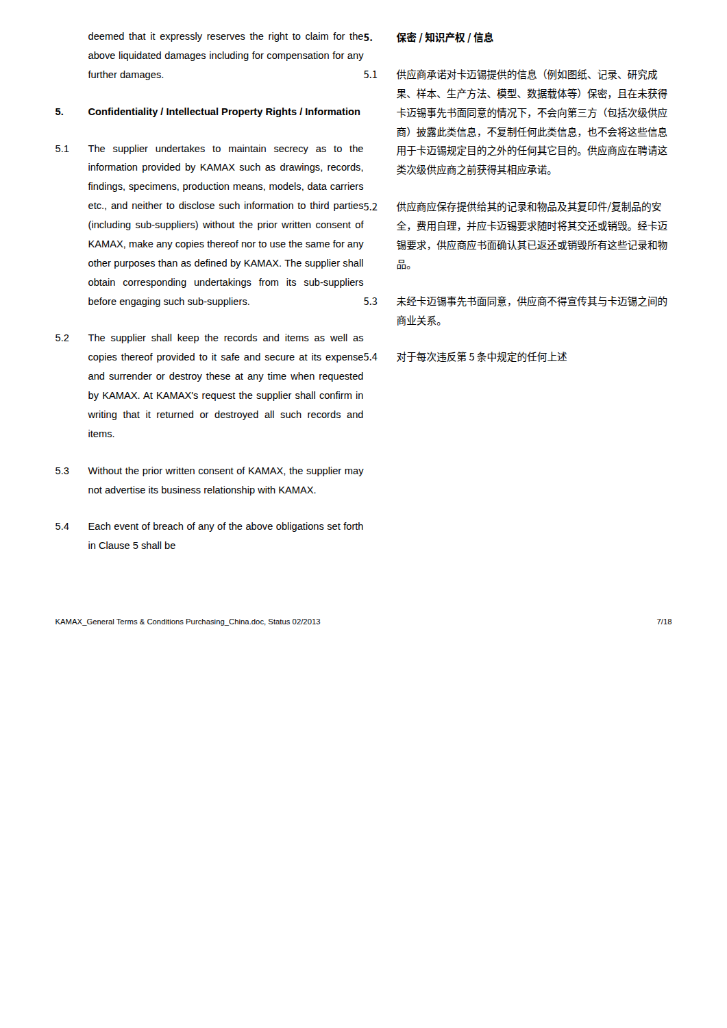| deemed that it expressly reserves the right to claim for the above liquidated damages including for compensation for any further damages. 5. Confidentiality / Intellectual Property Rights / Information 5.1 The supplier undertakes to maintain secrecy as to the information provided by KAMAX such as drawings, records, findings, specimens, production means, models, data carriers etc., and neither to disclose such information to third parties (including sub-suppliers) without the prior written consent of KAMAX, make any copies thereof nor to use the same for any other purposes than as defined by KAMAX. The supplier shall obtain corresponding undertakings from its sub-suppliers before engaging such sub-suppliers. 5.2 The supplier shall keep the records and items as well as copies thereof provided to it safe and secure at its expense and surrender or destroy these at any time when requested by KAMAX. At KAMAX's request the supplier shall confirm in writing that it returned or destroyed all such records and items. 5.3 Without the prior written consent of KAMAX, the supplier may not advertise its business relationship with KAMAX. 5.4 Each event of breach of any of the above obligations set forth in Clause 5 shall be | 5. 保密 / 知识产权 / 信息 5.1 供应商承诺对卡迈锡提供的信息（例如图纸、记录、研究成果、样本、生产方法、模型、数据载体等）保密，且在未获得卡迈锡事先书面同意的情况下，不会向第三方（包括次级供应商）披露此类信息，不复制任何此类信息，也不会将这些信息用于卡迈锡规定目的之外的任何其它目的。供应商应在聘请这类次级供应商之前获得其相应承诺。 5.2 供应商应保存提供给其的记录和物品及其复印件/复制品的安全，费用自理，并应卡迈锡要求随时将其交还或销毁。经卡迈锡要求，供应商应书面确认其已返还或销毁所有这些记录和物品。 5.3 未经卡迈锡事先书面同意，供应商不得宣传其与卡迈锡之间的商业关系。 5.4 对于每次违反第 5 条中规定的任何上述 |
KAMAX_General Terms & Conditions Purchasing_China.doc, Status 02/2013
7/18